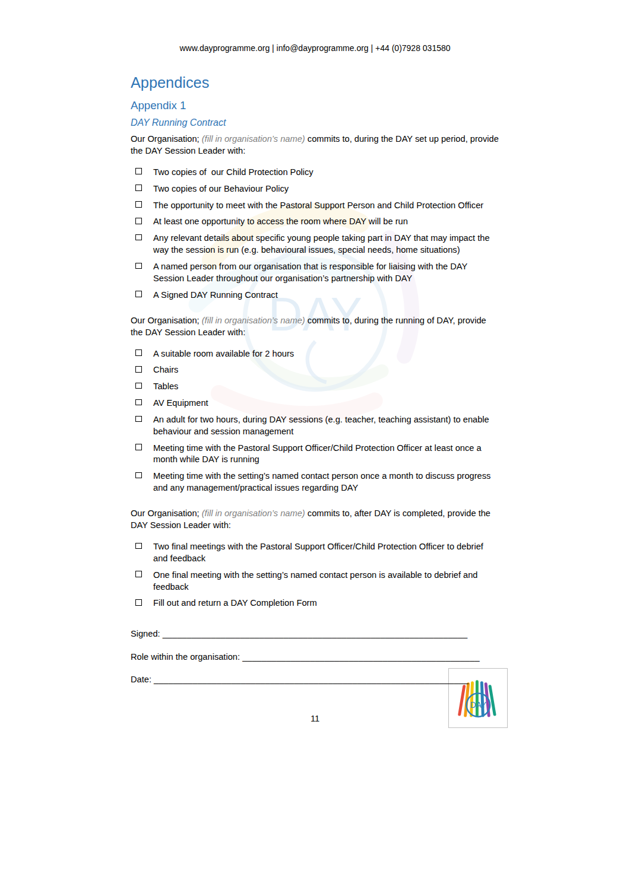DAY
www.dayprogramme.org | info@dayprogramme.org | +44 (0)7928 031580
Appendices
Appendix 1
DAY Running Contract
Our Organisation; (fill in organisation’s name) commits to, during the DAY set up period, provide the DAY Session Leader with:
Two copies of our Child Protection Policy
Two copies of our Behaviour Policy
The opportunity to meet with the Pastoral Support Person and Child Protection Officer
At least one opportunity to access the room where DAY will be run
Any relevant details about specific young people taking part in DAY that may impact the way the session is run (e.g. behavioural issues, special needs, home situations)
A named person from our organisation that is responsible for liaising with the DAY Session Leader throughout our organisation’s partnership with DAY
A Signed DAY Running Contract
Our Organisation; (fill in organisation’s name) commits to, during the running of DAY, provide the DAY Session Leader with:
A suitable room available for 2 hours
Chairs
Tables
AV Equipment
An adult for two hours, during DAY sessions (e.g. teacher, teaching assistant) to enable behaviour and session management
Meeting time with the Pastoral Support Officer/Child Protection Officer at least once a month while DAY is running
Meeting time with the setting’s named contact person once a month to discuss progress and any management/practical issues regarding DAY
Our Organisation; (fill in organisation’s name) commits to, after DAY is completed, provide the DAY Session Leader with:
Two final meetings with the Pastoral Support Officer/Child Protection Officer to debrief and feedback
One final meeting with the setting’s named contact person is available to debrief and feedback
Fill out and return a DAY Completion Form
Signed: _______________________________________________________________
Role within the organisation: _________________________________________________
Date: _________________________________________________________________
11
DAY